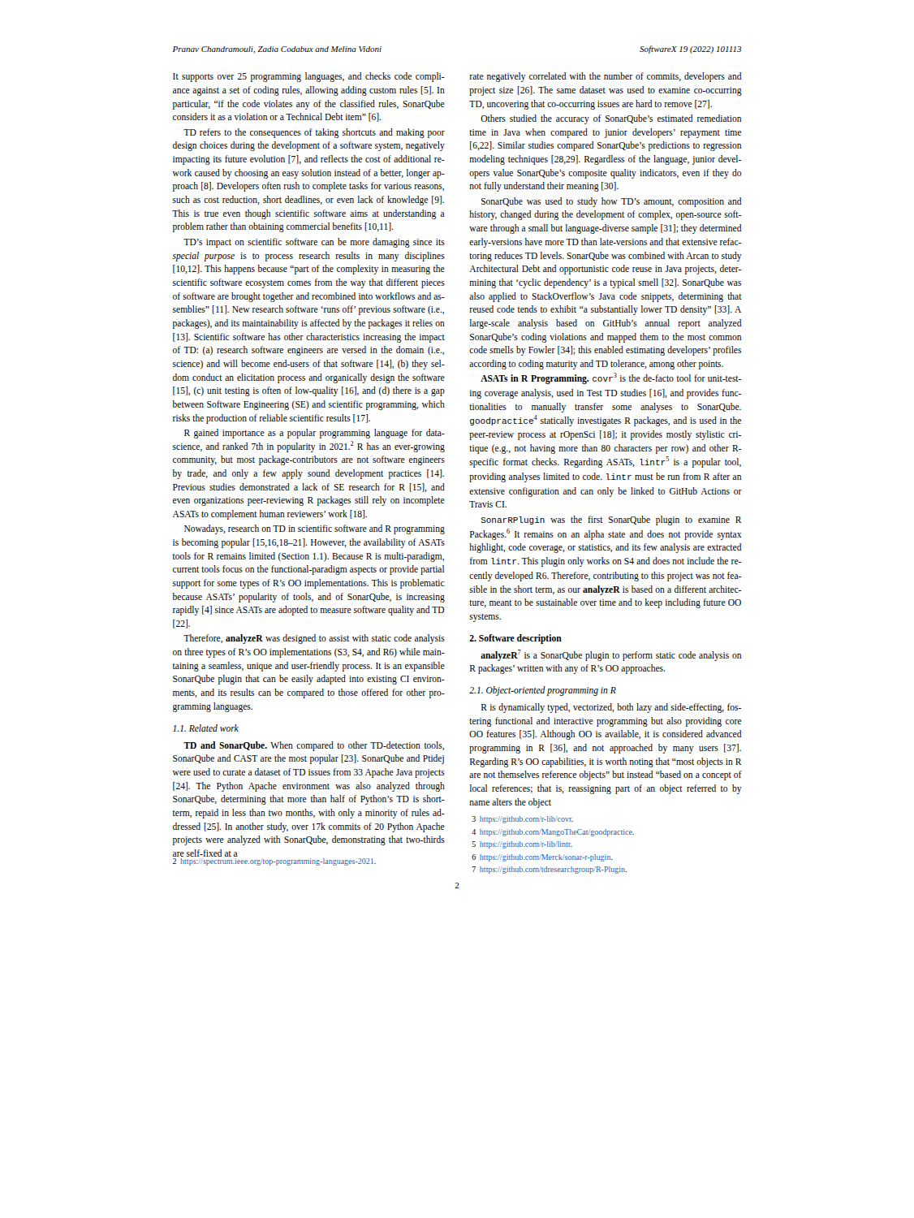Pranav Chandramouli, Zadia Codabux and Melina Vidoni SoftwareX 19 (2022) 101113
It supports over 25 programming languages, and checks code compliance against a set of coding rules, allowing adding custom rules [5]. In particular, “if the code violates any of the classified rules, SonarQube considers it as a violation or a Technical Debt item” [6].
TD refers to the consequences of taking shortcuts and making poor design choices during the development of a software system, negatively impacting its future evolution [7], and reflects the cost of additional rework caused by choosing an easy solution instead of a better, longer approach [8]. Developers often rush to complete tasks for various reasons, such as cost reduction, short deadlines, or even lack of knowledge [9]. This is true even though scientific software aims at understanding a problem rather than obtaining commercial benefits [10,11].
TD’s impact on scientific software can be more damaging since its special purpose is to process research results in many disciplines [10,12]. This happens because “part of the complexity in measuring the scientific software ecosystem comes from the way that different pieces of software are brought together and recombined into workflows and assemblies” [11]. New research software ‘runs off’ previous software (i.e., packages), and its maintainability is affected by the packages it relies on [13]. Scientific software has other characteristics increasing the impact of TD: (a) research software engineers are versed in the domain (i.e., science) and will become end-users of that software [14], (b) they seldom conduct an elicitation process and organically design the software [15], (c) unit testing is often of low-quality [16], and (d) there is a gap between Software Engineering (SE) and scientific programming, which risks the production of reliable scientific results [17].
R gained importance as a popular programming language for data-science, and ranked 7th in popularity in 2021.2 R has an ever-growing community, but most package-contributors are not software engineers by trade, and only a few apply sound development practices [14]. Previous studies demonstrated a lack of SE research for R [15], and even organizations peer-reviewing R packages still rely on incomplete ASATs to complement human reviewers’ work [18].
Nowadays, research on TD in scientific software and R programming is becoming popular [15,16,18–21]. However, the availability of ASATs tools for R remains limited (Section 1.1). Because R is multi-paradigm, current tools focus on the functional-paradigm aspects or provide partial support for some types of R’s OO implementations. This is problematic because ASATs’ popularity of tools, and of SonarQube, is increasing rapidly [4] since ASATs are adopted to measure software quality and TD [22].
Therefore, analyzeR was designed to assist with static code analysis on three types of R’s OO implementations (S3, S4, and R6) while maintaining a seamless, unique and user-friendly process. It is an expansible SonarQube plugin that can be easily adapted into existing CI environments, and its results can be compared to those offered for other programming languages.
1.1. Related work
TD and SonarQube. When compared to other TD-detection tools, SonarQube and CAST are the most popular [23]. SonarQube and Ptidej were used to curate a dataset of TD issues from 33 Apache Java projects [24]. The Python Apache environment was also analyzed through SonarQube, determining that more than half of Python’s TD is short-term, repaid in less than two months, with only a minority of rules addressed [25]. In another study, over 17k commits of 20 Python Apache projects were analyzed with SonarQube, demonstrating that two-thirds are self-fixed at a
rate negatively correlated with the number of commits, developers and project size [26]. The same dataset was used to examine co-occurring TD, uncovering that co-occurring issues are hard to remove [27].
Others studied the accuracy of SonarQube’s estimated remediation time in Java when compared to junior developers’ repayment time [6,22]. Similar studies compared SonarQube’s predictions to regression modeling techniques [28,29]. Regardless of the language, junior developers value SonarQube’s composite quality indicators, even if they do not fully understand their meaning [30].
SonarQube was used to study how TD’s amount, composition and history, changed during the development of complex, open-source software through a small but language-diverse sample [31]; they determined early-versions have more TD than late-versions and that extensive refactoring reduces TD levels. SonarQube was combined with Arcan to study Architectural Debt and opportunistic code reuse in Java projects, determining that ‘cyclic dependency’ is a typical smell [32]. SonarQube was also applied to StackOverflow’s Java code snippets, determining that reused code tends to exhibit “a substantially lower TD density” [33]. A large-scale analysis based on GitHub’s annual report analyzed SonarQube’s coding violations and mapped them to the most common code smells by Fowler [34]; this enabled estimating developers’ profiles according to coding maturity and TD tolerance, among other points.
ASATs in R Programming. covr3 is the de-facto tool for unit-testing coverage analysis, used in Test TD studies [16], and provides functionalities to manually transfer some analyses to SonarQube. goodpractice4 statically investigates R packages, and is used in the peer-review process at rOpenSci [18]; it provides mostly stylistic critique (e.g., not having more than 80 characters per row) and other R-specific format checks. Regarding ASATs, lintr5 is a popular tool, providing analyses limited to code. lintr must be run from R after an extensive configuration and can only be linked to GitHub Actions or Travis CI.
SonarRPlugin was the first SonarQube plugin to examine R Packages.6 It remains on an alpha state and does not provide syntax highlight, code coverage, or statistics, and its few analysis are extracted from lintr. This plugin only works on S4 and does not include the recently developed R6. Therefore, contributing to this project was not feasible in the short term, as our analyzeR is based on a different architecture, meant to be sustainable over time and to keep including future OO systems.
2. Software description
analyzeR7 is a SonarQube plugin to perform static code analysis on R packages’ written with any of R’s OO approaches.
2.1. Object-oriented programming in R
R is dynamically typed, vectorized, both lazy and side-effecting, fostering functional and interactive programming but also providing core OO features [35]. Although OO is available, it is considered advanced programming in R [36], and not approached by many users [37]. Regarding R’s OO capabilities, it is worth noting that “most objects in R are not themselves reference objects” but instead “based on a concept of local references; that is, reassigning part of an object referred to by name alters the object
3 https://github.com/r-lib/covr.
4 https://github.com/MangoTheCat/goodpractice.
5 https://github.com/r-lib/lintr.
6 https://github.com/Merck/sonar-r-plugin.
7 https://github.com/tdresearchgroup/R-Plugin.
2 https://spectrum.ieee.org/top-programming-languages-2021.
2